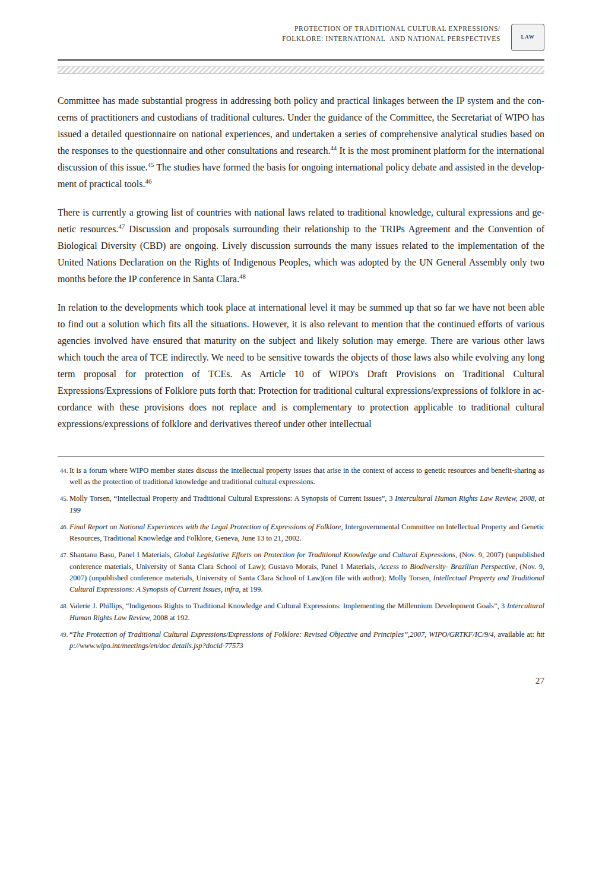Protection of Traditional Cultural Expressions/
Folklore: International and National Perspectives
LAW
Committee has made substantial progress in addressing both policy and practical linkages between the IP system and the concerns of practitioners and custodians of traditional cultures. Under the guidance of the Committee, the Secretariat of WIPO has issued a detailed questionnaire on national experiences, and undertaken a series of comprehensive analytical studies based on the responses to the questionnaire and other consultations and research.44 It is the most prominent platform for the international discussion of this issue.45 The studies have formed the basis for ongoing international policy debate and assisted in the development of practical tools.46
There is currently a growing list of countries with national laws related to traditional knowledge, cultural expressions and genetic resources.47 Discussion and proposals surrounding their relationship to the TRIPs Agreement and the Convention of Biological Diversity (CBD) are ongoing. Lively discussion surrounds the many issues related to the implementation of the United Nations Declaration on the Rights of Indigenous Peoples, which was adopted by the UN General Assembly only two months before the IP conference in Santa Clara.48
In relation to the developments which took place at international level it may be summed up that so far we have not been able to find out a solution which fits all the situations. However, it is also relevant to mention that the continued efforts of various agencies involved have ensured that maturity on the subject and likely solution may emerge. There are various other laws which touch the area of TCE indirectly. We need to be sensitive towards the objects of those laws also while evolving any long term proposal for protection of TCEs. As Article 10 of WIPO's Draft Provisions on Traditional Cultural Expressions/Expressions of Folklore puts forth that: Protection for traditional cultural expressions/expressions of folklore in accordance with these provisions does not replace and is complementary to protection applicable to traditional cultural expressions/expressions of folklore and derivatives thereof under other intellectual
It is a forum where WIPO member states discuss the intellectual property issues that arise in the context of access to genetic resources and benefit-sharing as well as the protection of traditional knowledge and traditional cultural expressions.
Molly Torsen, “Intellectual Property and Traditional Cultural Expressions: A Synopsis of Current Issues”, 3 Intercultural Human Rights Law Review, 2008, at 199
Final Report on National Experiences with the Legal Protection of Expressions of Folklore, Intergovernmental Committee on Intellectual Property and Genetic Resources, Traditional Knowledge and Folklore, Geneva, June 13 to 21, 2002.
Shantanu Basu, Panel I Materials, Global Legislative Efforts on Protection for Traditional Knowledge and Cultural Expressions, (Nov. 9, 2007) (unpublished conference materials, University of Santa Clara School of Law); Gustavo Morais, Panel 1 Materials, Access to Biodiversity- Brazilian Perspective, (Nov. 9, 2007) (unpublished conference materials, University of Santa Clara School of Law)(on file with author); Molly Torsen, Intellectual Property and Traditional Cultural Expressions: A Synopsis of Current Issues, infra, at 199.
Valerie J. Phillips, “Indigenous Rights to Traditional Knowledge and Cultural Expressions: Implementing the Millennium Development Goals”, 3 Intercultural Human Rights Law Review, 2008 at 192.
“The Protection of Traditional Cultural Expressions/Expressions of Folklore: Revised Objective and Principles”,2007, WIPO/GRTKF/IC/9/4, available at: http://www.wipo.int/meetings/en/doc details.jsp?docid-77573
27